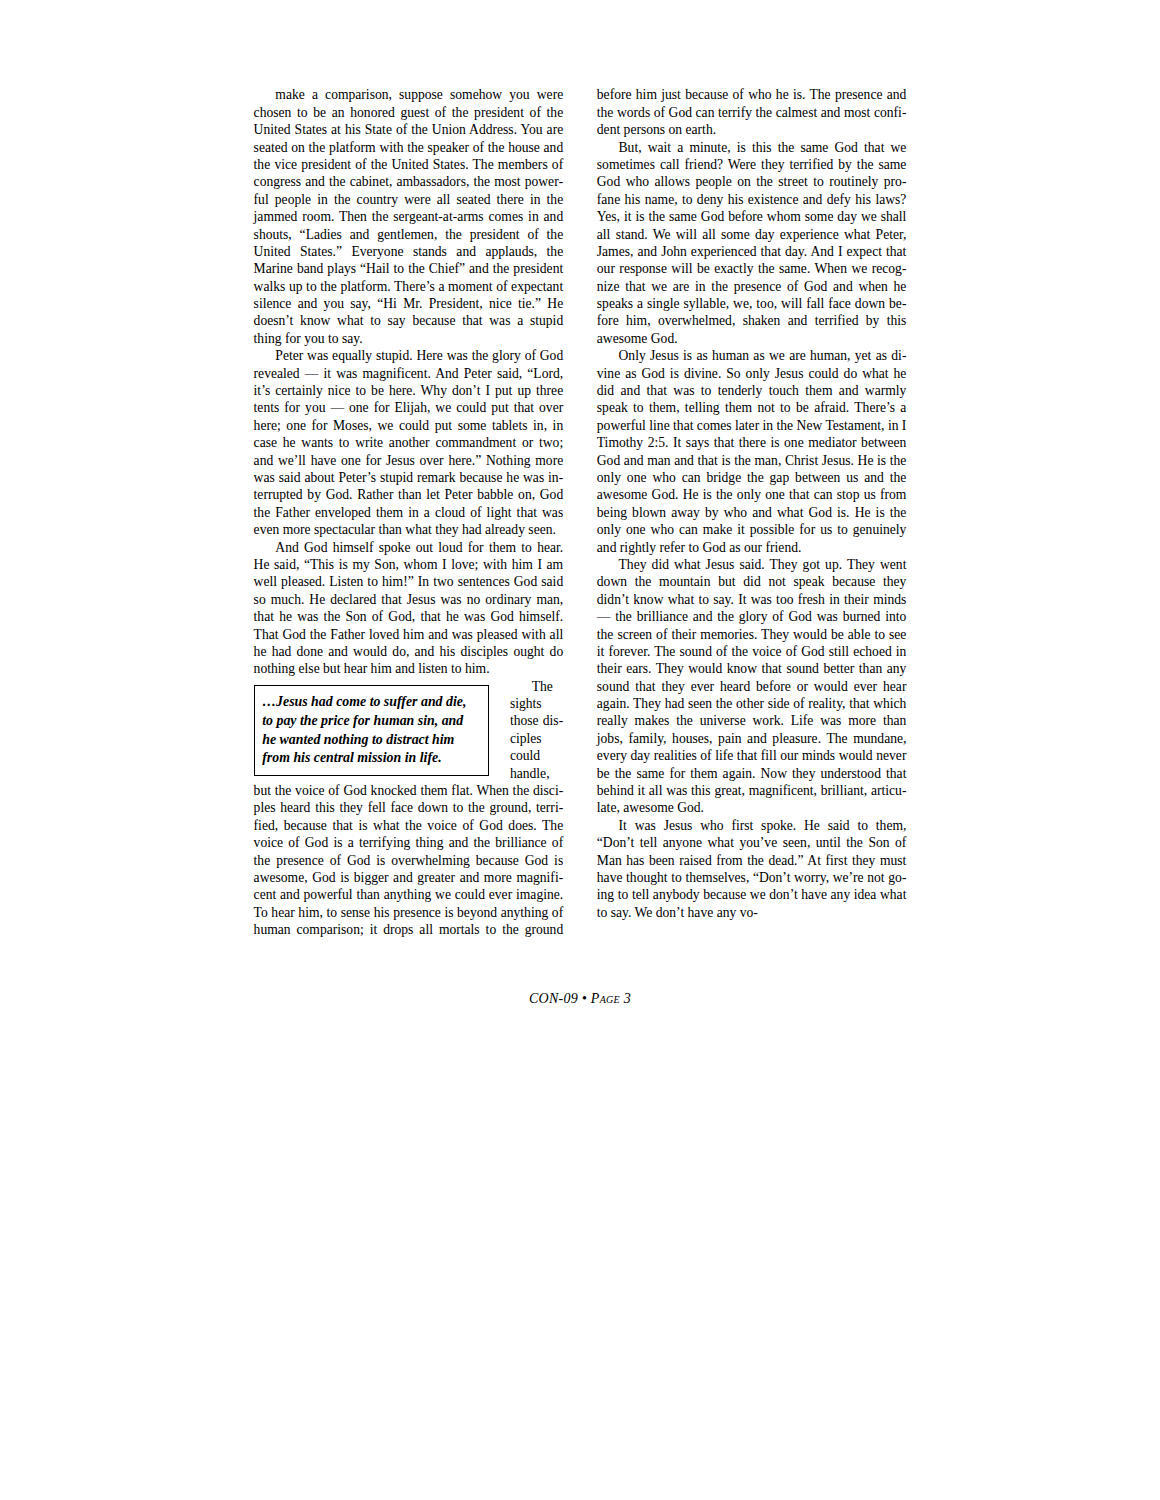make a comparison, suppose somehow you were chosen to be an honored guest of the president of the United States at his State of the Union Address. You are seated on the platform with the speaker of the house and the vice president of the United States. The members of congress and the cabinet, ambassadors, the most powerful people in the country were all seated there in the jammed room. Then the sergeant-at-arms comes in and shouts, “Ladies and gentlemen, the president of the United States.” Everyone stands and applauds, the Marine band plays “Hail to the Chief” and the president walks up to the platform. There’s a moment of expectant silence and you say, “Hi Mr. President, nice tie.” He doesn’t know what to say because that was a stupid thing for you to say.
Peter was equally stupid. Here was the glory of God revealed — it was magnificent. And Peter said, “Lord, it’s certainly nice to be here. Why don’t I put up three tents for you — one for Elijah, we could put that over here; one for Moses, we could put some tablets in, in case he wants to write another commandment or two; and we’ll have one for Jesus over here.” Nothing more was said about Peter’s stupid remark because he was interrupted by God. Rather than let Peter babble on, God the Father enveloped them in a cloud of light that was even more spectacular than what they had already seen.
And God himself spoke out loud for them to hear. He said, “This is my Son, whom I love; with him I am well pleased. Listen to him!” In two sentences God said so much. He declared that Jesus was no ordinary man, that he was the Son of God, that he was God himself. That God the Father loved him and was pleased with all he had done and would do, and his disciples ought do nothing else but hear him and listen to him.
…Jesus had come to suffer and die, to pay the price for human sin, and he wanted nothing to distract him from his central mission in life.
The sights those disciples could handle, but the voice of God knocked them flat. When the disciples heard this they fell face down to the ground, terrified, because that is what the voice of God does. The voice of God is a terrifying thing and the brilliance of the presence of God is overwhelming because God is awesome, God is bigger and greater and more magnificent and powerful than anything we could ever imagine. To hear him, to sense his presence is beyond anything of human comparison; it drops all mortals to the ground before him just because of who he is. The presence and the words of God can terrify the calmest and most confident persons on earth.
But, wait a minute, is this the same God that we sometimes call friend? Were they terrified by the same God who allows people on the street to routinely profane his name, to deny his existence and defy his laws? Yes, it is the same God before whom some day we shall all stand. We will all some day experience what Peter, James, and John experienced that day. And I expect that our response will be exactly the same. When we recognize that we are in the presence of God and when he speaks a single syllable, we, too, will fall face down before him, overwhelmed, shaken and terrified by this awesome God.
Only Jesus is as human as we are human, yet as divine as God is divine. So only Jesus could do what he did and that was to tenderly touch them and warmly speak to them, telling them not to be afraid. There’s a powerful line that comes later in the New Testament, in I Timothy 2:5. It says that there is one mediator between God and man and that is the man, Christ Jesus. He is the only one who can bridge the gap between us and the awesome God. He is the only one that can stop us from being blown away by who and what God is. He is the only one who can make it possible for us to genuinely and rightly refer to God as our friend.
They did what Jesus said. They got up. They went down the mountain but did not speak because they didn’t know what to say. It was too fresh in their minds — the brilliance and the glory of God was burned into the screen of their memories. They would be able to see it forever. The sound of the voice of God still echoed in their ears. They would know that sound better than any sound that they ever heard before or would ever hear again. They had seen the other side of reality, that which really makes the universe work. Life was more than jobs, family, houses, pain and pleasure. The mundane, every day realities of life that fill our minds would never be the same for them again. Now they understood that behind it all was this great, magnificent, brilliant, articulate, awesome God.
It was Jesus who first spoke. He said to them, “Don’t tell anyone what you’ve seen, until the Son of Man has been raised from the dead.” At first they must have thought to themselves, “Don’t worry, we’re not going to tell anybody because we don’t have any idea what to say. We don’t have any vo-
CON-09 • Page 3